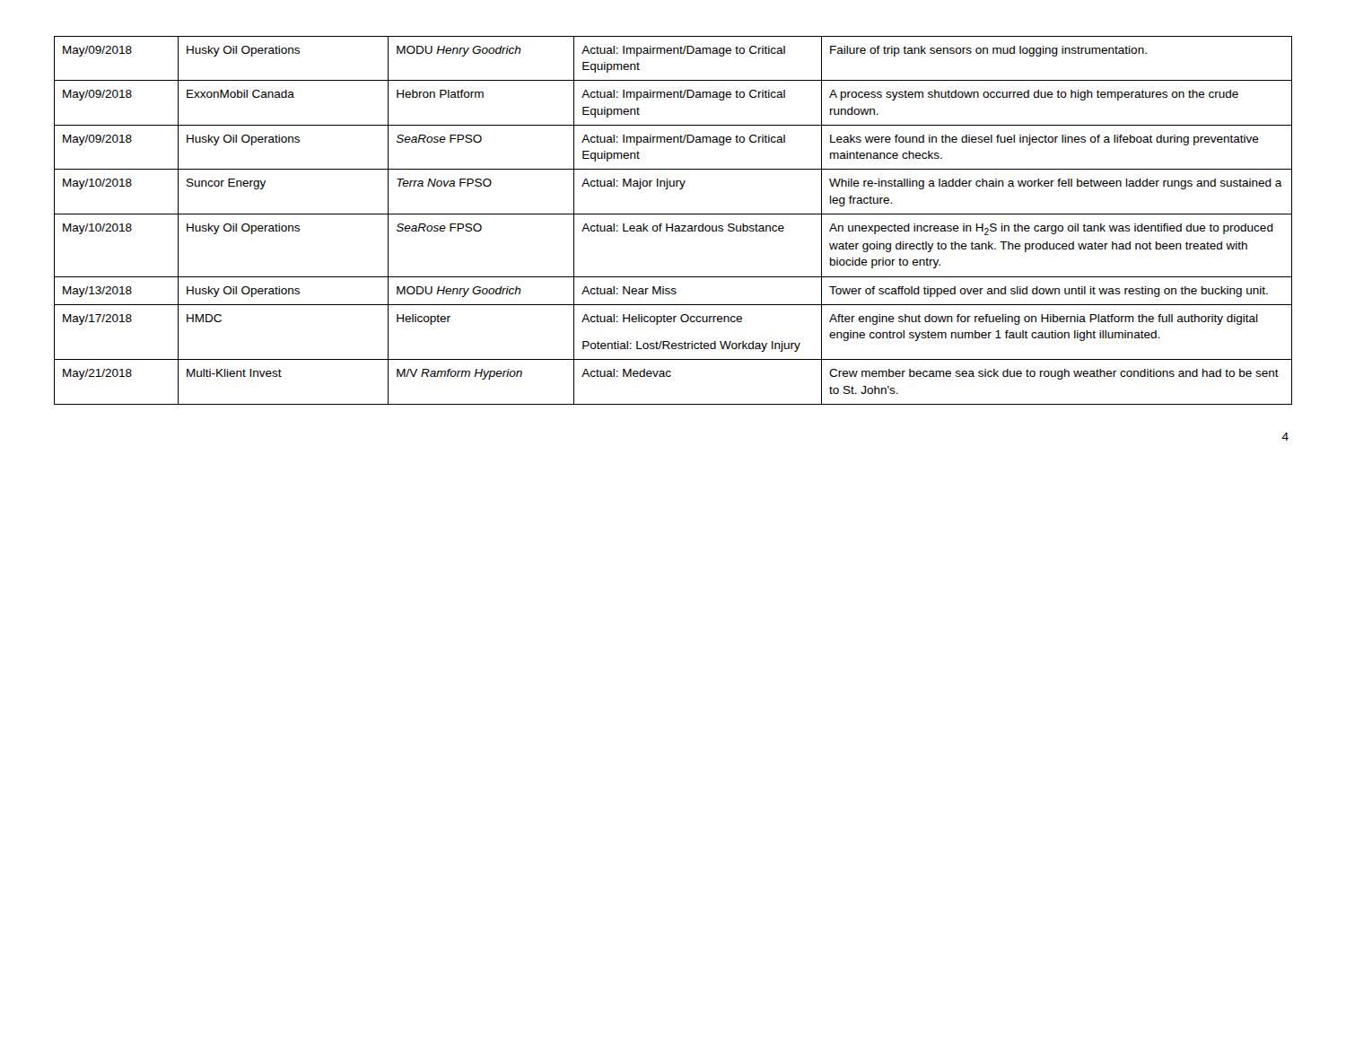| May/09/2018 | Husky Oil Operations | MODU Henry Goodrich | Actual: Impairment/Damage to Critical Equipment | Failure of trip tank sensors on mud logging instrumentation. |
| May/09/2018 | ExxonMobil Canada | Hebron Platform | Actual: Impairment/Damage to Critical Equipment | A process system shutdown occurred due to high temperatures on the crude rundown. |
| May/09/2018 | Husky Oil Operations | SeaRose FPSO | Actual: Impairment/Damage to Critical Equipment | Leaks were found in the diesel fuel injector lines of a lifeboat during preventative maintenance checks. |
| May/10/2018 | Suncor Energy | Terra Nova FPSO | Actual: Major Injury | While re-installing a ladder chain a worker fell between ladder rungs and sustained a leg fracture. |
| May/10/2018 | Husky Oil Operations | SeaRose FPSO | Actual: Leak of Hazardous Substance | An unexpected increase in H 2 S in the cargo oil tank was identified due to produced water going directly to the tank. The produced water had not been treated with biocide prior to entry. |
| May/13/2018 | Husky Oil Operations | MODU Henry Goodrich | Actual: Near Miss | Tower of scaffold tipped over and slid down until it was resting on the bucking unit. |
| May/17/2018 | HMDC | Helicopter | Actual: Helicopter Occurrence Potential: Lost/Restricted Workday Injury | After engine shut down for refueling on Hibernia Platform the full authority digital engine control system number 1 fault caution light illuminated. |
| May/21/2018 | Multi-Klient Invest | M/V Ramform Hyperion | Actual: Medevac | Crew member became sea sick due to rough weather conditions and had to be sent to St. John's. |
4